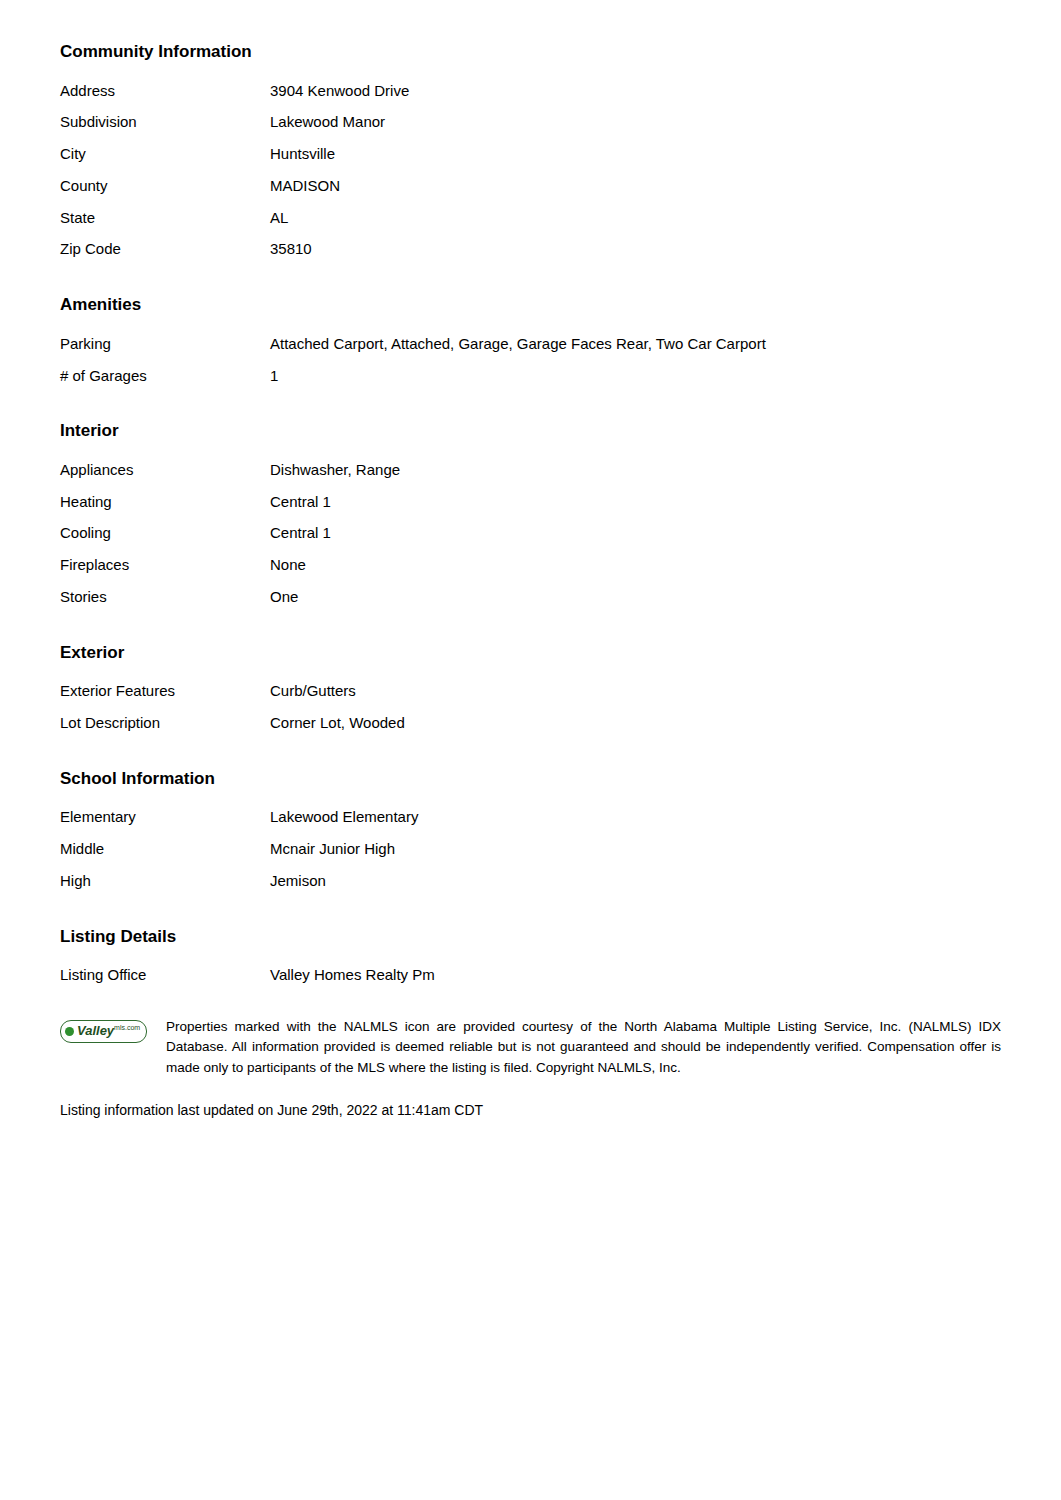Community Information
| Address | 3904 Kenwood Drive |
| Subdivision | Lakewood Manor |
| City | Huntsville |
| County | MADISON |
| State | AL |
| Zip Code | 35810 |
Amenities
| Parking | Attached Carport, Attached, Garage, Garage Faces Rear, Two Car Carport |
| # of Garages | 1 |
Interior
| Appliances | Dishwasher, Range |
| Heating | Central 1 |
| Cooling | Central 1 |
| Fireplaces | None |
| Stories | One |
Exterior
| Exterior Features | Curb/Gutters |
| Lot Description | Corner Lot, Wooded |
School Information
| Elementary | Lakewood Elementary |
| Middle | Mcnair Junior High |
| High | Jemison |
Listing Details
| Listing Office | Valley Homes Realty Pm |
Valleymls.com
Properties marked with the NALMLS icon are provided courtesy of the North Alabama Multiple Listing Service, Inc. (NALMLS) IDX Database. All information provided is deemed reliable but is not guaranteed and should be independently verified. Compensation offer is made only to participants of the MLS where the listing is filed. Copyright NALMLS, Inc.
Listing information last updated on June 29th, 2022 at 11:41am CDT